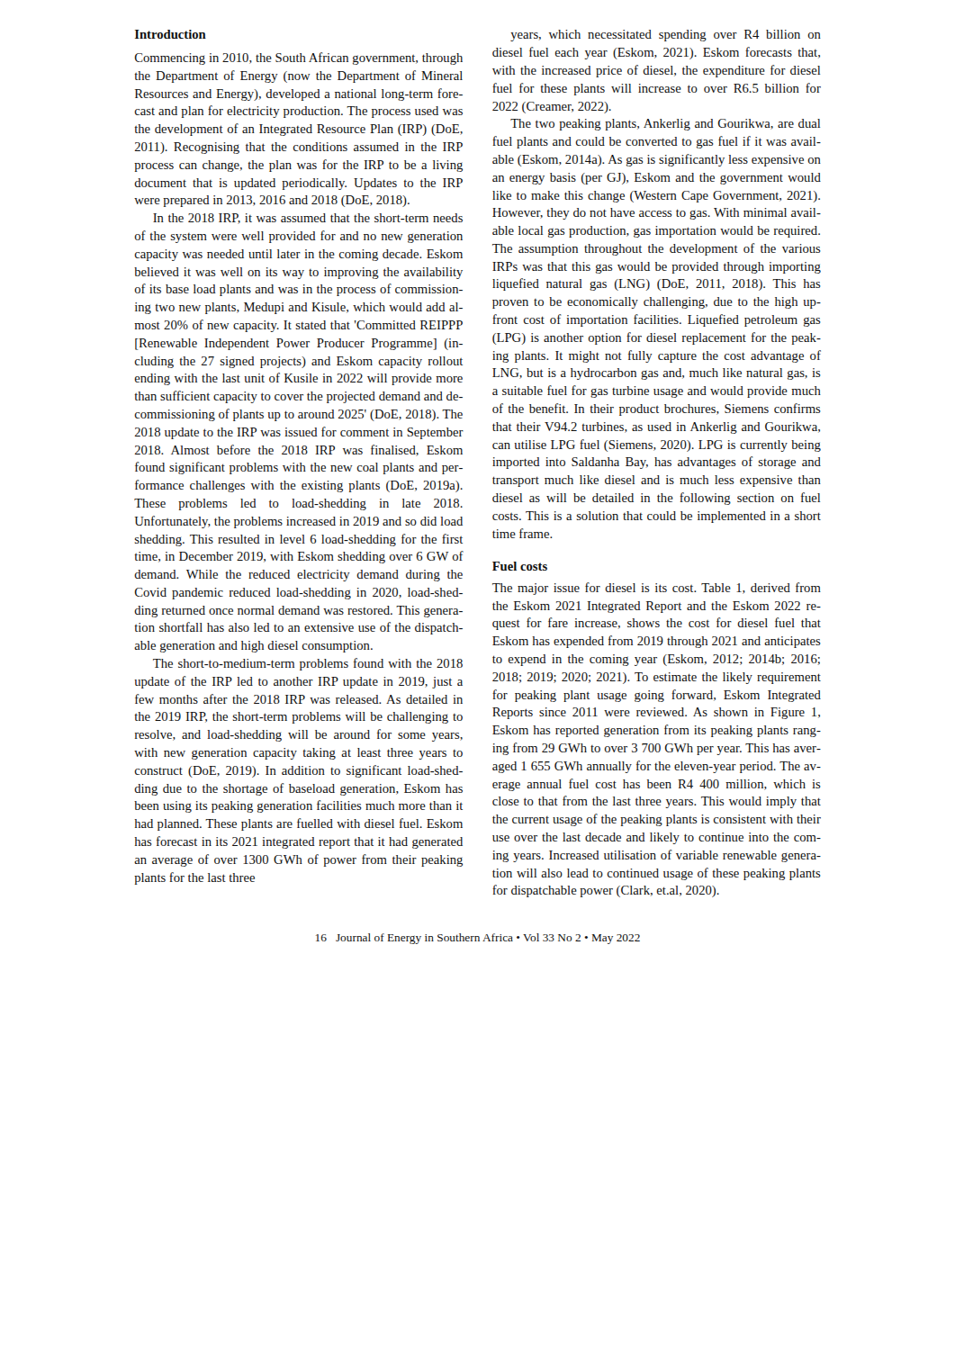Introduction
Commencing in 2010, the South African government, through the Department of Energy (now the Department of Mineral Resources and Energy), developed a national long-term forecast and plan for electricity production. The process used was the development of an Integrated Resource Plan (IRP) (DoE, 2011). Recognising that the conditions assumed in the IRP process can change, the plan was for the IRP to be a living document that is updated periodically. Updates to the IRP were prepared in 2013, 2016 and 2018 (DoE, 2018).
In the 2018 IRP, it was assumed that the short-term needs of the system were well provided for and no new generation capacity was needed until later in the coming decade. Eskom believed it was well on its way to improving the availability of its base load plants and was in the process of commissioning two new plants, Medupi and Kisule, which would add almost 20% of new capacity. It stated that 'Committed REIPPP [Renewable Independent Power Producer Programme] (including the 27 signed projects) and Eskom capacity rollout ending with the last unit of Kusile in 2022 will provide more than sufficient capacity to cover the projected demand and decommissioning of plants up to around 2025' (DoE, 2018). The 2018 update to the IRP was issued for comment in September 2018. Almost before the 2018 IRP was finalised, Eskom found significant problems with the new coal plants and performance challenges with the existing plants (DoE, 2019a). These problems led to load-shedding in late 2018. Unfortunately, the problems increased in 2019 and so did load shedding. This resulted in level 6 load-shedding for the first time, in December 2019, with Eskom shedding over 6 GW of demand. While the reduced electricity demand during the Covid pandemic reduced load-shedding in 2020, load-shedding returned once normal demand was restored. This generation shortfall has also led to an extensive use of the dispatchable generation and high diesel consumption.
The short-to-medium-term problems found with the 2018 update of the IRP led to another IRP update in 2019, just a few months after the 2018 IRP was released. As detailed in the 2019 IRP, the short-term problems will be challenging to resolve, and load-shedding will be around for some years, with new generation capacity taking at least three years to construct (DoE, 2019). In addition to significant load-shedding due to the shortage of baseload generation, Eskom has been using its peaking generation facilities much more than it had planned. These plants are fuelled with diesel fuel. Eskom has forecast in its 2021 integrated report that it had generated an average of over 1300 GWh of power from their peaking plants for the last three
years, which necessitated spending over R4 billion on diesel fuel each year (Eskom, 2021). Eskom forecasts that, with the increased price of diesel, the expenditure for diesel fuel for these plants will increase to over R6.5 billion for 2022 (Creamer, 2022).
The two peaking plants, Ankerlig and Gourikwa, are dual fuel plants and could be converted to gas fuel if it was available (Eskom, 2014a). As gas is significantly less expensive on an energy basis (per GJ), Eskom and the government would like to make this change (Western Cape Government, 2021). However, they do not have access to gas. With minimal available local gas production, gas importation would be required. The assumption throughout the development of the various IRPs was that this gas would be provided through importing liquefied natural gas (LNG) (DoE, 2011, 2018). This has proven to be economically challenging, due to the high upfront cost of importation facilities. Liquefied petroleum gas (LPG) is another option for diesel replacement for the peaking plants. It might not fully capture the cost advantage of LNG, but is a hydrocarbon gas and, much like natural gas, is a suitable fuel for gas turbine usage and would provide much of the benefit. In their product brochures, Siemens confirms that their V94.2 turbines, as used in Ankerlig and Gourikwa, can utilise LPG fuel (Siemens, 2020). LPG is currently being imported into Saldanha Bay, has advantages of storage and transport much like diesel and is much less expensive than diesel as will be detailed in the following section on fuel costs. This is a solution that could be implemented in a short time frame.
Fuel costs
The major issue for diesel is its cost. Table 1, derived from the Eskom 2021 Integrated Report and the Eskom 2022 request for fare increase, shows the cost for diesel fuel that Eskom has expended from 2019 through 2021 and anticipates to expend in the coming year (Eskom, 2012; 2014b; 2016; 2018; 2019; 2020; 2021). To estimate the likely requirement for peaking plant usage going forward, Eskom Integrated Reports since 2011 were reviewed. As shown in Figure 1, Eskom has reported generation from its peaking plants ranging from 29 GWh to over 3 700 GWh per year. This has averaged 1 655 GWh annually for the eleven-year period. The average annual fuel cost has been R4 400 million, which is close to that from the last three years. This would imply that the current usage of the peaking plants is consistent with their use over the last decade and likely to continue into the coming years. Increased utilisation of variable renewable generation will also lead to continued usage of these peaking plants for dispatchable power (Clark, et.al, 2020).
16 Journal of Energy in Southern Africa • Vol 33 No 2 • May 2022